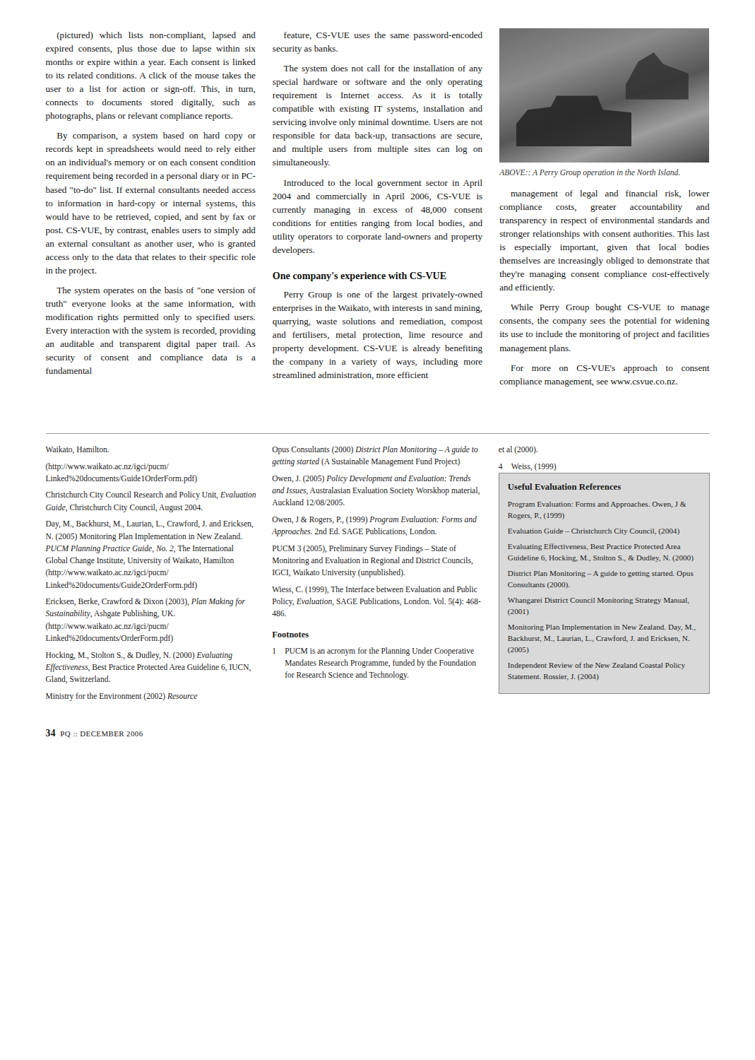(pictured) which lists non-compliant, lapsed and expired consents, plus those due to lapse within six months or expire within a year. Each consent is linked to its related conditions. A click of the mouse takes the user to a list for action or sign-off. This, in turn, connects to documents stored digitally, such as photographs, plans or relevant compliance reports.
By comparison, a system based on hard copy or records kept in spreadsheets would need to rely either on an individual's memory or on each consent condition requirement being recorded in a personal diary or in PC-based "to-do" list. If external consultants needed access to information in hard-copy or internal systems, this would have to be retrieved, copied, and sent by fax or post. CS-VUE, by contrast, enables users to simply add an external consultant as another user, who is granted access only to the data that relates to their specific role in the project.
The system operates on the basis of "one version of truth" everyone looks at the same information, with modification rights permitted only to specified users. Every interaction with the system is recorded, providing an auditable and transparent digital paper trail. As security of consent and compliance data is a fundamental
feature, CS-VUE uses the same password-encoded security as banks.
The system does not call for the installation of any special hardware or software and the only operating requirement is Internet access. As it is totally compatible with existing IT systems, installation and servicing involve only minimal downtime. Users are not responsible for data back-up, transactions are secure, and multiple users from multiple sites can log on simultaneously.
Introduced to the local government sector in April 2004 and commercially in April 2006, CS-VUE is currently managing in excess of 48,000 consent conditions for entities ranging from local bodies, and utility operators to corporate land-owners and property developers.
One company's experience with CS-VUE
Perry Group is one of the largest privately-owned enterprises in the Waikato, with interests in sand mining, quarrying, waste solutions and remediation, compost and fertilisers, metal protection, lime resource and property development. CS-VUE is already benefiting the company in a variety of ways, including more streamlined administration, more efficient
ABOVE:: A Perry Group operation in the North Island.
management of legal and financial risk, lower compliance costs, greater accountability and transparency in respect of environmental standards and stronger relationships with consent authorities. This last is especially important, given that local bodies themselves are increasingly obliged to demonstrate that they're managing consent compliance cost-effectively and efficiently.
While Perry Group bought CS-VUE to manage consents, the company sees the potential for widening its use to include the monitoring of project and facilities management plans.
For more on CS-VUE's approach to consent compliance management, see www.csvue.co.nz.
Waikato, Hamilton.
(http://www.waikato.ac.nz/igci/pucm/ Linked%20documents/Guide1OrderForm.pdf)
Christchurch City Council Research and Policy Unit, Evaluation Guide, Christchurch City Council, August 2004.
Day, M., Backhurst, M., Laurian, L., Crawford, J. and Ericksen, N. (2005) Monitoring Plan Implementation in New Zealand. PUCM Planning Practice Guide, No. 2, The International Global Change Institute, University of Waikato, Hamilton (http://www.waikato.ac.nz/igci/pucm/ Linked%20documents/Guide2OrderForm.pdf)
Ericksen, Berke, Crawford & Dixon (2003), Plan Making for Sustainability, Ashgate Publishing, UK. (http://www.waikato.ac.nz/igci/pucm/ Linked%20documents/OrderForm.pdf)
Hocking, M., Stolton S., & Dudley, N. (2000) Evaluating Effectiveness, Best Practice Protected Area Guideline 6, IUCN, Gland, Switzerland.
Ministry for the Environment (2002) Resource
Opus Consultants (2000) District Plan Monitoring – A guide to getting started (A Sustainable Management Fund Project)
Owen, J. (2005) Policy Development and Evaluation: Trends and Issues, Australasian Evaluation Society Worskhop material, Auckland 12/08/2005.
Owen, J & Rogers, P., (1999) Program Evaluation: Forms and Approaches. 2nd Ed. SAGE Publications, London.
PUCM 3 (2005), Preliminary Survey Findings – State of Monitoring and Evaluation in Regional and District Councils, IGCI, Waikato University (unpublished).
Wiess, C. (1999), The Interface between Evaluation and Public Policy, Evaluation, SAGE Publications, London. Vol. 5(4): 468-486.
Footnotes
1 PUCM is an acronym for the Planning Under Cooperative Mandates Research Programme, funded by the Foundation for Research Science and Technology.
et al (2000).
4 Weiss, (1999)
Useful Evaluation References
Program Evaluation: Forms and Approaches. Owen, J & Rogers, P., (1999)
Evaluation Guide – Christchurch City Council, (2004)
Evaluating Effectiveness, Best Practice Protected Area Guideline 6, Hocking, M., Stolton S., & Dudley, N. (2000)
District Plan Monitoring – A guide to getting started. Opus Consultants (2000).
Whangarei District Council Monitoring Strategy Manual, (2001)
Monitoring Plan Implementation in New Zealand. Day, M., Backhurst, M., Laurian, L., Crawford, J. and Ericksen, N. (2005)
Independent Review of the New Zealand Coastal Policy Statement. Rossier, J. (2004)
34 PQ :: DECEMBER 2006